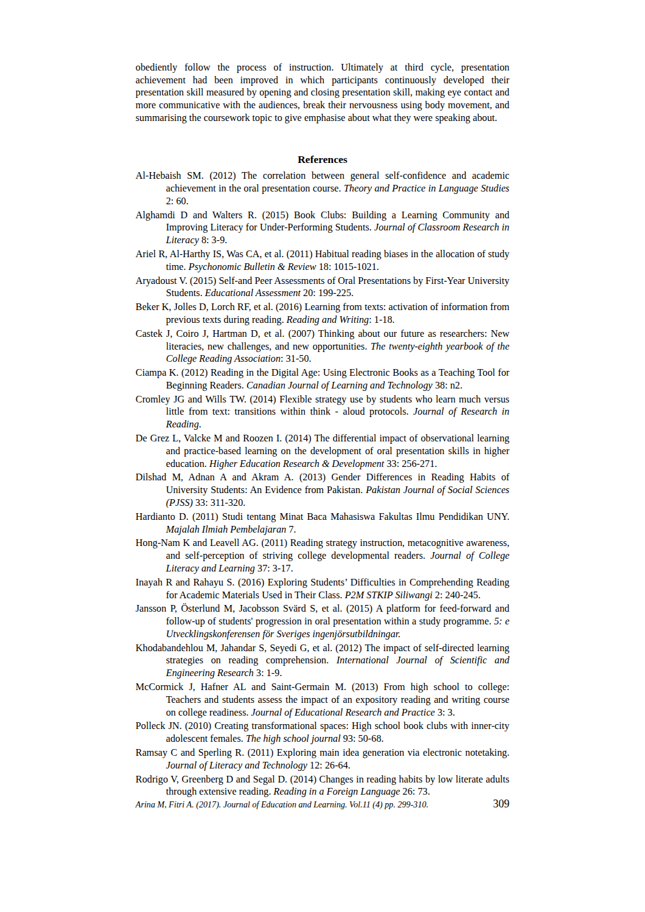obediently follow the process of instruction. Ultimately at third cycle, presentation achievement had been improved in which participants continuously developed their presentation skill measured by opening and closing presentation skill, making eye contact and more communicative with the audiences, break their nervousness using body movement, and summarising the coursework topic to give emphasise about what they were speaking about.
References
Al-Hebaish SM. (2012) The correlation between general self-confidence and academic achievement in the oral presentation course. Theory and Practice in Language Studies 2: 60.
Alghamdi D and Walters R. (2015) Book Clubs: Building a Learning Community and Improving Literacy for Under-Performing Students. Journal of Classroom Research in Literacy 8: 3-9.
Ariel R, Al-Harthy IS, Was CA, et al. (2011) Habitual reading biases in the allocation of study time. Psychonomic Bulletin & Review 18: 1015-1021.
Aryadoust V. (2015) Self-and Peer Assessments of Oral Presentations by First-Year University Students. Educational Assessment 20: 199-225.
Beker K, Jolles D, Lorch RF, et al. (2016) Learning from texts: activation of information from previous texts during reading. Reading and Writing: 1-18.
Castek J, Coiro J, Hartman D, et al. (2007) Thinking about our future as researchers: New literacies, new challenges, and new opportunities. The twenty-eighth yearbook of the College Reading Association: 31-50.
Ciampa K. (2012) Reading in the Digital Age: Using Electronic Books as a Teaching Tool for Beginning Readers. Canadian Journal of Learning and Technology 38: n2.
Cromley JG and Wills TW. (2014) Flexible strategy use by students who learn much versus little from text: transitions within think - aloud protocols. Journal of Research in Reading.
De Grez L, Valcke M and Roozen I. (2014) The differential impact of observational learning and practice-based learning on the development of oral presentation skills in higher education. Higher Education Research & Development 33: 256-271.
Dilshad M, Adnan A and Akram A. (2013) Gender Differences in Reading Habits of University Students: An Evidence from Pakistan. Pakistan Journal of Social Sciences (PJSS) 33: 311-320.
Hardianto D. (2011) Studi tentang Minat Baca Mahasiswa Fakultas Ilmu Pendidikan UNY. Majalah Ilmiah Pembelajaran 7.
Hong-Nam K and Leavell AG. (2011) Reading strategy instruction, metacognitive awareness, and self-perception of striving college developmental readers. Journal of College Literacy and Learning 37: 3-17.
Inayah R and Rahayu S. (2016) Exploring Students’ Difficulties in Comprehending Reading for Academic Materials Used in Their Class. P2M STKIP Siliwangi 2: 240-245.
Jansson P, Österlund M, Jacobsson Svärd S, et al. (2015) A platform for feed-forward and follow-up of students' progression in oral presentation within a study programme. 5: e Utvecklingskonferensen för Sveriges ingenjörsutbildningar.
Khodabandehlou M, Jahandar S, Seyedi G, et al. (2012) The impact of self-directed learning strategies on reading comprehension. International Journal of Scientific and Engineering Research 3: 1-9.
McCormick J, Hafner AL and Saint-Germain M. (2013) From high school to college: Teachers and students assess the impact of an expository reading and writing course on college readiness. Journal of Educational Research and Practice 3: 3.
Polleck JN. (2010) Creating transformational spaces: High school book clubs with inner-city adolescent females. The high school journal 93: 50-68.
Ramsay C and Sperling R. (2011) Exploring main idea generation via electronic notetaking. Journal of Literacy and Technology 12: 26-64.
Rodrigo V, Greenberg D and Segal D. (2014) Changes in reading habits by low literate adults through extensive reading. Reading in a Foreign Language 26: 73.
Arina M, Fitri A. (2017). Journal of Education and Learning. Vol.11 (4) pp. 299-310. 309